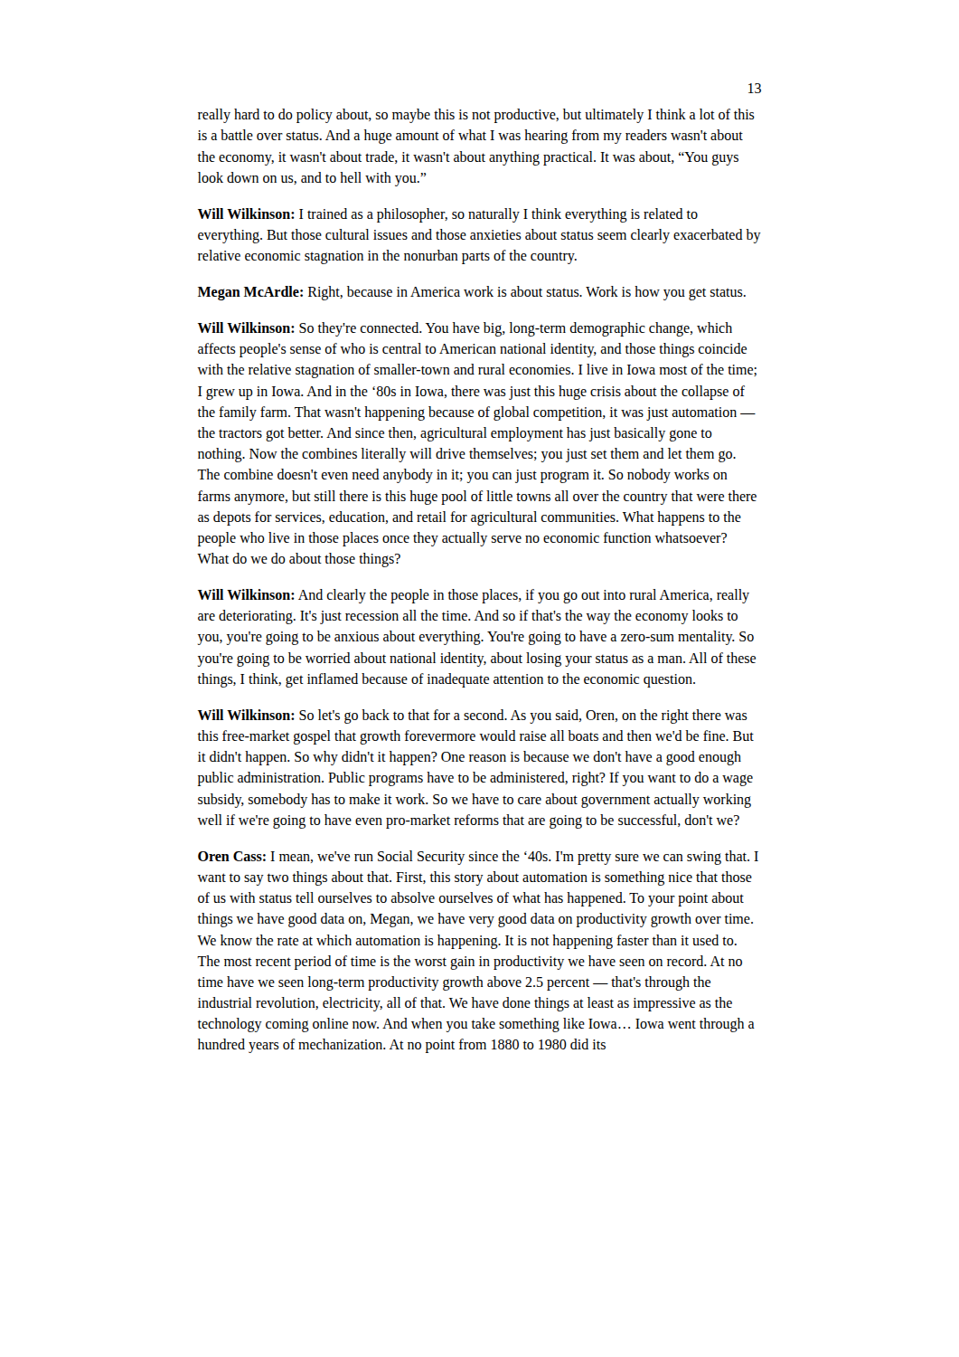13
really hard to do policy about, so maybe this is not productive, but ultimately I think a lot of this is a battle over status. And a huge amount of what I was hearing from my readers wasn't about the economy, it wasn't about trade, it wasn't about anything practical. It was about, “You guys look down on us, and to hell with you.”
Will Wilkinson: I trained as a philosopher, so naturally I think everything is related to everything. But those cultural issues and those anxieties about status seem clearly exacerbated by relative economic stagnation in the nonurban parts of the country.
Megan McArdle: Right, because in America work is about status. Work is how you get status.
Will Wilkinson: So they're connected. You have big, long-term demographic change, which affects people's sense of who is central to American national identity, and those things coincide with the relative stagnation of smaller-town and rural economies. I live in Iowa most of the time; I grew up in Iowa. And in the ‘80s in Iowa, there was just this huge crisis about the collapse of the family farm. That wasn't happening because of global competition, it was just automation — the tractors got better. And since then, agricultural employment has just basically gone to nothing. Now the combines literally will drive themselves; you just set them and let them go. The combine doesn't even need anybody in it; you can just program it. So nobody works on farms anymore, but still there is this huge pool of little towns all over the country that were there as depots for services, education, and retail for agricultural communities. What happens to the people who live in those places once they actually serve no economic function whatsoever? What do we do about those things?
Will Wilkinson: And clearly the people in those places, if you go out into rural America, really are deteriorating. It's just recession all the time. And so if that's the way the economy looks to you, you're going to be anxious about everything. You're going to have a zero-sum mentality. So you're going to be worried about national identity, about losing your status as a man. All of these things, I think, get inflamed because of inadequate attention to the economic question.
Will Wilkinson: So let's go back to that for a second. As you said, Oren, on the right there was this free-market gospel that growth forevermore would raise all boats and then we'd be fine. But it didn't happen. So why didn't it happen? One reason is because we don't have a good enough public administration. Public programs have to be administered, right? If you want to do a wage subsidy, somebody has to make it work. So we have to care about government actually working well if we're going to have even pro-market reforms that are going to be successful, don't we?
Oren Cass: I mean, we've run Social Security since the ‘40s. I'm pretty sure we can swing that. I want to say two things about that. First, this story about automation is something nice that those of us with status tell ourselves to absolve ourselves of what has happened. To your point about things we have good data on, Megan, we have very good data on productivity growth over time. We know the rate at which automation is happening. It is not happening faster than it used to. The most recent period of time is the worst gain in productivity we have seen on record. At no time have we seen long-term productivity growth above 2.5 percent — that's through the industrial revolution, electricity, all of that. We have done things at least as impressive as the technology coming online now. And when you take something like Iowa… Iowa went through a hundred years of mechanization. At no point from 1880 to 1980 did its